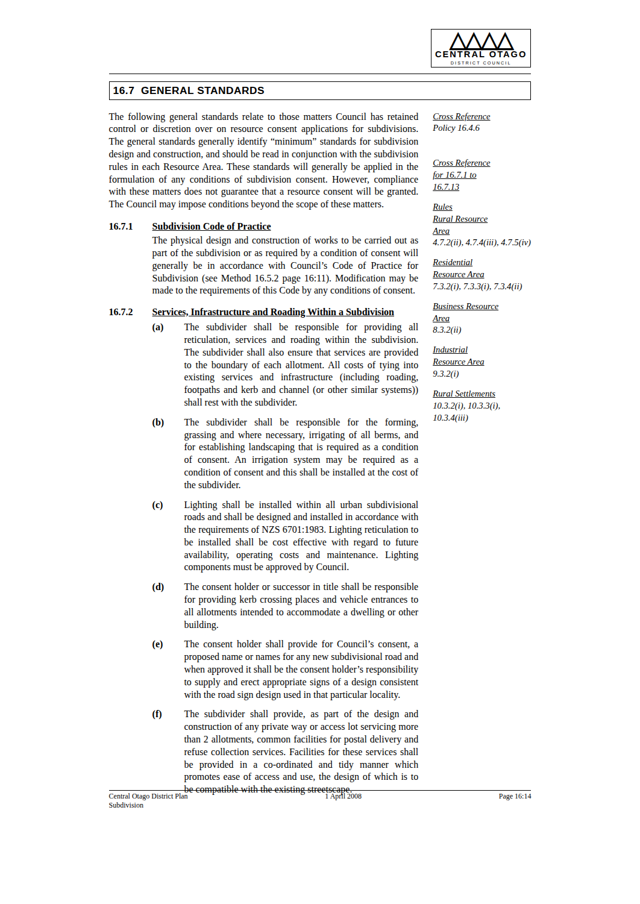△△△△
CENTRAL OTAGO
DISTRICT COUNCIL
16.7 GENERAL STANDARDS
The following general standards relate to those matters Council has retained control or discretion over on resource consent applications for subdivisions. The general standards generally identify “minimum” standards for subdivision design and construction, and should be read in conjunction with the subdivision rules in each Resource Area. These standards will generally be applied in the formulation of any conditions of subdivision consent. However, compliance with these matters does not guarantee that a resource consent will be granted. The Council may impose conditions beyond the scope of these matters.
16.7.1 Subdivision Code of Practice
The physical design and construction of works to be carried out as part of the subdivision or as required by a condition of consent will generally be in accordance with Council’s Code of Practice for Subdivision (see Method 16.5.2 page 16:11). Modification may be made to the requirements of this Code by any conditions of consent.
16.7.2 Services, Infrastructure and Roading Within a Subdivision
(a) The subdivider shall be responsible for providing all reticulation, services and roading within the subdivision. The subdivider shall also ensure that services are provided to the boundary of each allotment. All costs of tying into existing services and infrastructure (including roading, footpaths and kerb and channel (or other similar systems)) shall rest with the subdivider.
(b) The subdivider shall be responsible for the forming, grassing and where necessary, irrigating of all berms, and for establishing landscaping that is required as a condition of consent. An irrigation system may be required as a condition of consent and this shall be installed at the cost of the subdivider.
(c) Lighting shall be installed within all urban subdivisional roads and shall be designed and installed in accordance with the requirements of NZS 6701:1983. Lighting reticulation to be installed shall be cost effective with regard to future availability, operating costs and maintenance. Lighting components must be approved by Council.
(d) The consent holder or successor in title shall be responsible for providing kerb crossing places and vehicle entrances to all allotments intended to accommodate a dwelling or other building.
(e) The consent holder shall provide for Council’s consent, a proposed name or names for any new subdivisional road and when approved it shall be the consent holder’s responsibility to supply and erect appropriate signs of a design consistent with the road sign design used in that particular locality.
(f) The subdivider shall provide, as part of the design and construction of any private way or access lot servicing more than 2 allotments, common facilities for postal delivery and refuse collection services. Facilities for these services shall be provided in a co-ordinated and tidy manner which promotes ease of access and use, the design of which is to be compatible with the existing streetscape.
Cross Reference
Policy 16.4.6
Cross Reference
for 16.7.1 to
16.7.13
Rules
Rural Resource
Area
4.7.2(ii), 4.7.4(iii), 4.7.5(iv)
Residential
Resource Area
7.3.2(i), 7.3.3(i), 7.3.4(ii)
Business Resource
Area
8.3.2(ii)
Industrial
Resource Area
9.3.2(i)
Rural Settlements
10.3.2(i), 10.3.3(i), 10.3.4(iii)
Central Otago District Plan
Subdivision
1 April 2008
Page 16:14